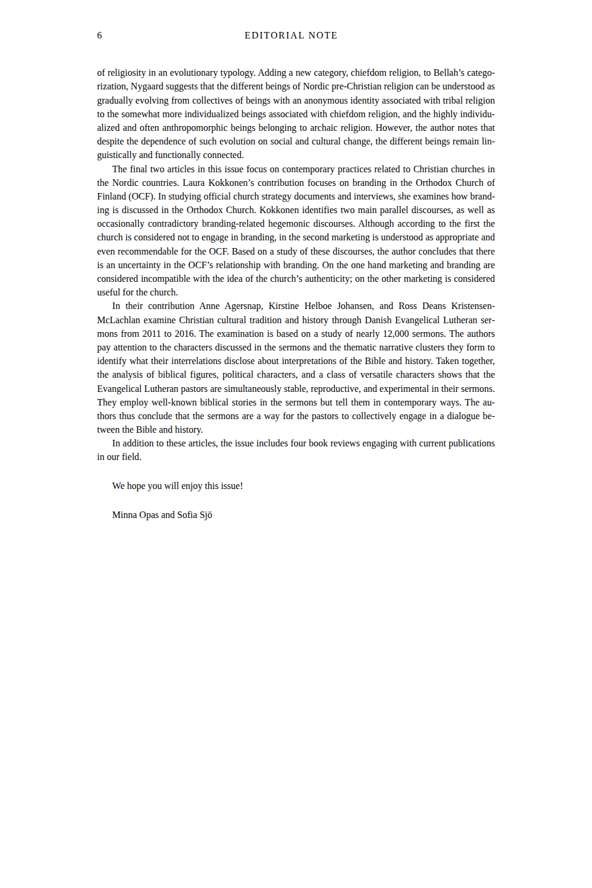6 Editorial Note
of religiosity in an evolutionary typology. Adding a new category, chiefdom religion, to Bellah’s categorization, Nygaard suggests that the different beings of Nordic pre-Christian religion can be understood as gradually evolving from collectives of beings with an anonymous identity associated with tribal religion to the somewhat more individualized beings associated with chiefdom religion, and the highly individualized and often anthropomorphic beings belonging to archaic religion. However, the author notes that despite the dependence of such evolution on social and cultural change, the different beings remain linguistically and functionally connected.
The final two articles in this issue focus on contemporary practices related to Christian churches in the Nordic countries. Laura Kokkonen’s contribution focuses on branding in the Orthodox Church of Finland (OCF). In studying official church strategy documents and interviews, she examines how branding is discussed in the Orthodox Church. Kokkonen identifies two main parallel discourses, as well as occasionally contradictory branding-related hegemonic discourses. Although according to the first the church is considered not to engage in branding, in the second marketing is understood as appropriate and even recommendable for the OCF. Based on a study of these discourses, the author concludes that there is an uncertainty in the OCF’s relationship with branding. On the one hand marketing and branding are considered incompatible with the idea of the church’s authenticity; on the other marketing is considered useful for the church.
In their contribution Anne Agersnap, Kirstine Helboe Johansen, and Ross Deans Kristensen-McLachlan examine Christian cultural tradition and history through Danish Evangelical Lutheran sermons from 2011 to 2016. The examination is based on a study of nearly 12,000 sermons. The authors pay attention to the characters discussed in the sermons and the thematic narrative clusters they form to identify what their interrelations disclose about interpretations of the Bible and history. Taken together, the analysis of biblical figures, political characters, and a class of versatile characters shows that the Evangelical Lutheran pastors are simultaneously stable, reproductive, and experimental in their sermons. They employ well-known biblical stories in the sermons but tell them in contemporary ways. The authors thus conclude that the sermons are a way for the pastors to collectively engage in a dialogue between the Bible and history.
In addition to these articles, the issue includes four book reviews engaging with current publications in our field.
We hope you will enjoy this issue!
Minna Opas and Sofia Sjö